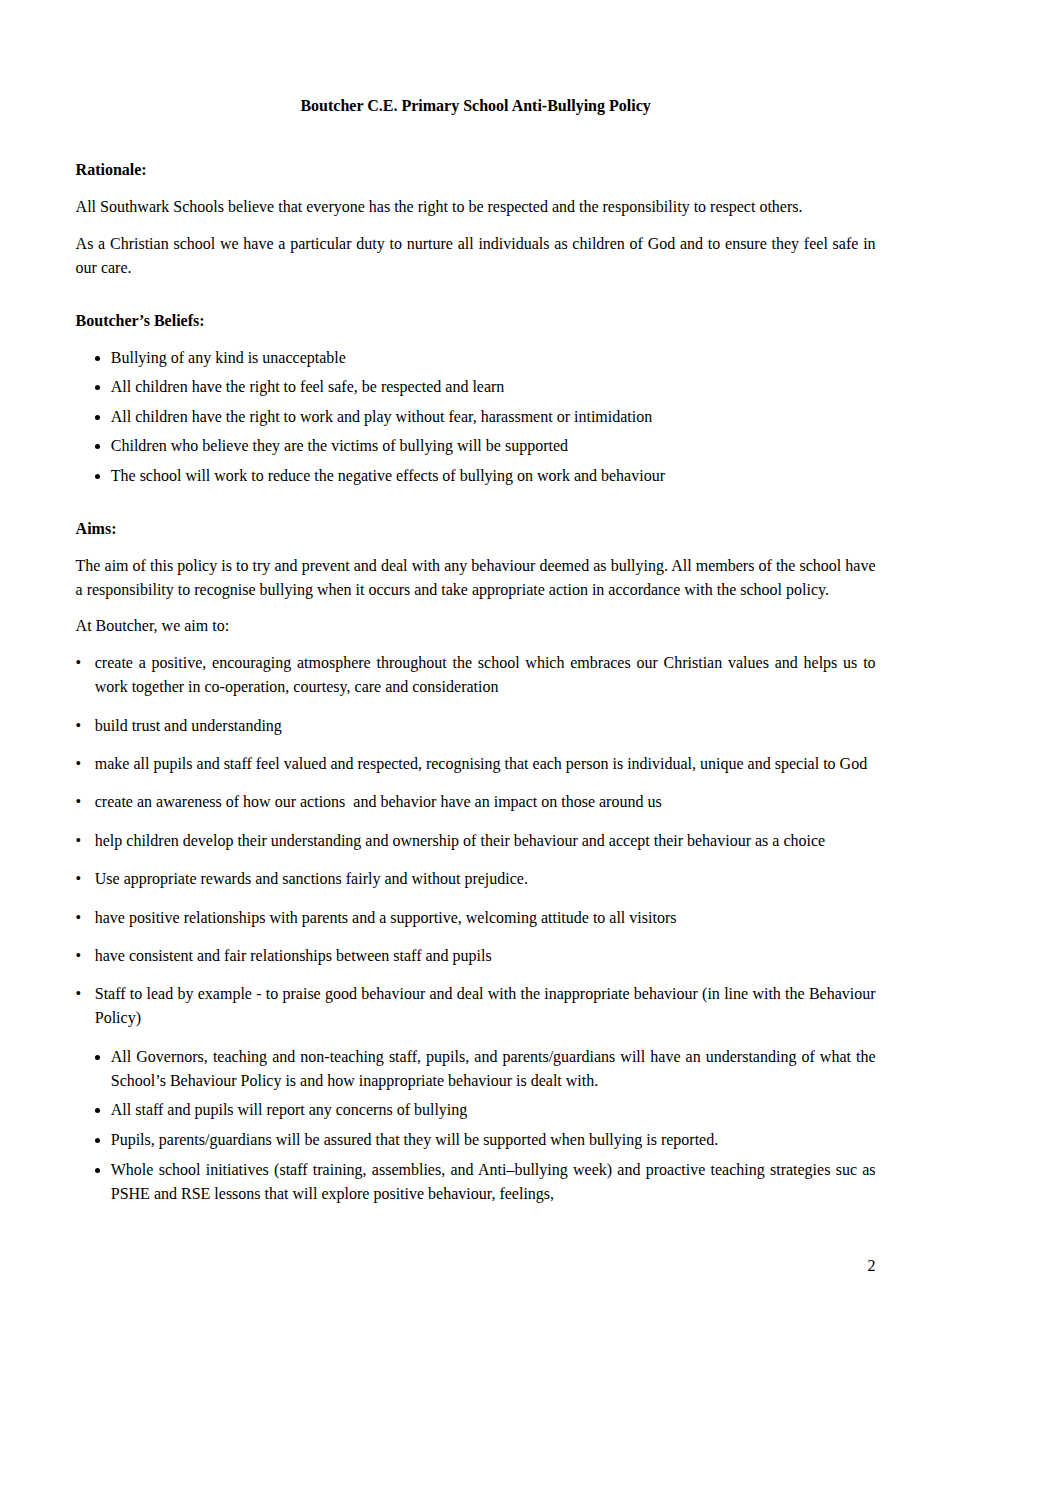Boutcher C.E. Primary School Anti-Bullying Policy
Rationale:
All Southwark Schools believe that everyone has the right to be respected and the responsibility to respect others.
As a Christian school we have a particular duty to nurture all individuals as children of God and to ensure they feel safe in our care.
Boutcher’s Beliefs:
Bullying of any kind is unacceptable
All children have the right to feel safe, be respected and learn
All children have the right to work and play without fear, harassment or intimidation
Children who believe they are the victims of bullying will be supported
The school will work to reduce the negative effects of bullying on work and behaviour
Aims:
The aim of this policy is to try and prevent and deal with any behaviour deemed as bullying. All members of the school have a responsibility to recognise bullying when it occurs and take appropriate action in accordance with the school policy.
At Boutcher, we aim to:
create a positive, encouraging atmosphere throughout the school which embraces our Christian values and helps us to work together in co-operation, courtesy, care and consideration
build trust and understanding
make all pupils and staff feel valued and respected, recognising that each person is individual, unique and special to God
create an awareness of how our actions and behavior have an impact on those around us
help children develop their understanding and ownership of their behaviour and accept their behaviour as a choice
Use appropriate rewards and sanctions fairly and without prejudice.
have positive relationships with parents and a supportive, welcoming attitude to all visitors
have consistent and fair relationships between staff and pupils
Staff to lead by example - to praise good behaviour and deal with the inappropriate behaviour (in line with the Behaviour Policy)
All Governors, teaching and non-teaching staff, pupils, and parents/guardians will have an understanding of what the School’s Behaviour Policy is and how inappropriate behaviour is dealt with.
All staff and pupils will report any concerns of bullying
Pupils, parents/guardians will be assured that they will be supported when bullying is reported.
Whole school initiatives (staff training, assemblies, and Anti–bullying week) and proactive teaching strategies suc as PSHE and RSE lessons that will explore positive behaviour, feelings,
2